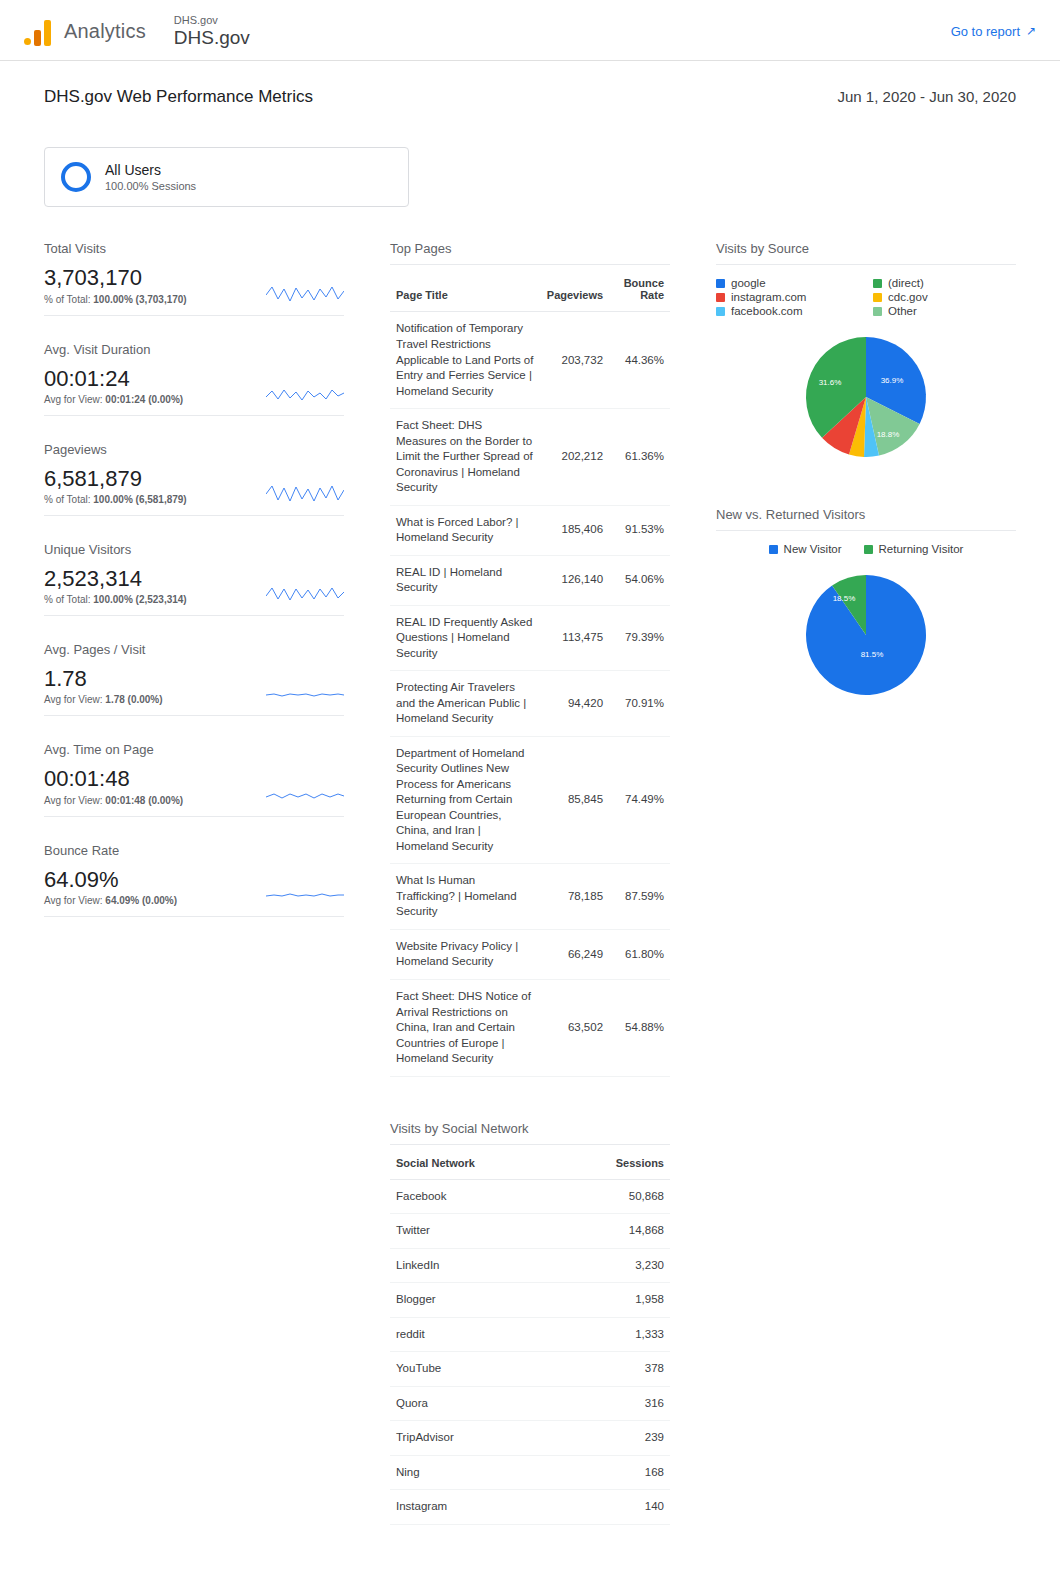Analytics
DHS.gov
DHS.gov
Go to report ↗
DHS.gov Web Performance Metrics
Jun 1, 2020 - Jun 30, 2020
All Users
100.00% Sessions
Total Visits
3,703,170
% of Total: 100.00% (3,703,170)
Avg. Visit Duration
00:01:24
Avg for View: 00:01:24 (0.00%)
Pageviews
6,581,879
% of Total: 100.00% (6,581,879)
Unique Visitors
2,523,314
% of Total: 100.00% (2,523,314)
Avg. Pages / Visit
1.78
Avg for View: 1.78 (0.00%)
Avg. Time on Page
00:01:48
Avg for View: 00:01:48 (0.00%)
Bounce Rate
64.09%
Avg for View: 64.09% (0.00%)
Top Pages
| Page Title | Pageviews | Bounce Rate |
| --- | --- | --- |
| Notification of Temporary Travel Restrictions Applicable to Land Ports of Entry and Ferries Service / Homeland Security | 203,732 | 44.36% |
| Fact Sheet: DHS Measures on the Border to Limit the Further Spread of Coronavirus / Homeland Security | 202,212 | 61.36% |
| What is Forced Labor? / Homeland Security | 185,406 | 91.53% |
| REAL ID / Homeland Security | 126,140 | 54.06% |
| REAL ID Frequently Asked Questions / Homeland Security | 113,475 | 79.39% |
| Protecting Air Travelers and the American Public / Homeland Security | 94,420 | 70.91% |
| Department of Homeland Security Outlines New Process for Americans Returning from Certain European Countries, China, and Iran / Homeland Security | 85,845 | 74.49% |
| What Is Human Trafficking? / Homeland Security | 78,185 | 87.59% |
| Website Privacy Policy / Homeland Security | 66,249 | 61.80% |
| Fact Sheet: DHS Notice of Arrival Restrictions on China, Iran and Certain Countries of Europe / Homeland Security | 63,502 | 54.88% |
Visits by Social Network
| Social Network | Sessions |
| --- | --- |
| Facebook | 50,868 |
| Twitter | 14,868 |
| LinkedIn | 3,230 |
| Blogger | 1,958 |
| reddit | 1,333 |
| YouTube | 378 |
| Quora | 316 |
| TripAdvisor | 239 |
| Ning | 168 |
| Instagram | 140 |
Visits by Source
google
(direct)
instagram.com
cdc.gov
facebook.com
Other
36.9% 18.8% 31.6%
New vs. Returned Visitors
New Visitor
Returning Visitor
81.5% 18.5%